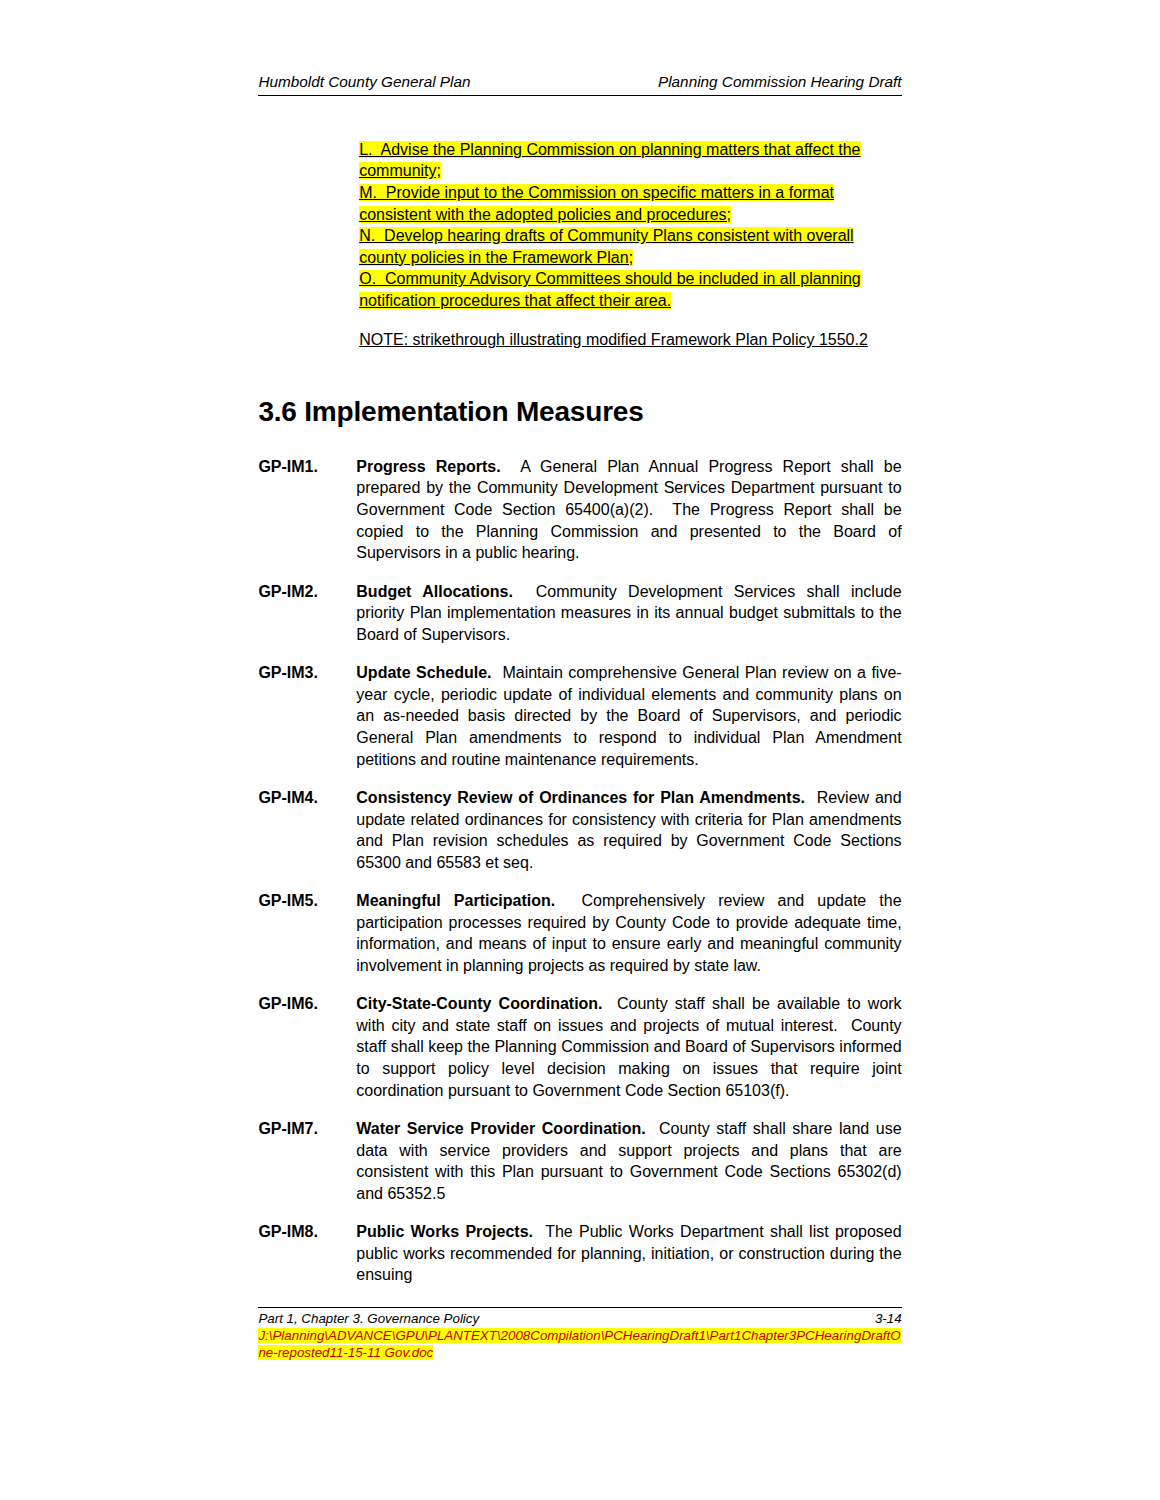Humboldt County General Plan
Planning Commission Hearing Draft
L. Advise the Planning Commission on planning matters that affect the community;
M. Provide input to the Commission on specific matters in a format consistent with the adopted policies and procedures;
N. Develop hearing drafts of Community Plans consistent with overall county policies in the Framework Plan;
O. Community Advisory Committees should be included in all planning notification procedures that affect their area.
NOTE: strikethrough illustrating modified Framework Plan Policy 1550.2
3.6 Implementation Measures
GP-IM1.
Progress Reports. A General Plan Annual Progress Report shall be prepared by the Community Development Services Department pursuant to Government Code Section 65400(a)(2). The Progress Report shall be copied to the Planning Commission and presented to the Board of Supervisors in a public hearing.
GP-IM2.
Budget Allocations. Community Development Services shall include priority Plan implementation measures in its annual budget submittals to the Board of Supervisors.
GP-IM3.
Update Schedule. Maintain comprehensive General Plan review on a five-year cycle, periodic update of individual elements and community plans on an as-needed basis directed by the Board of Supervisors, and periodic General Plan amendments to respond to individual Plan Amendment petitions and routine maintenance requirements.
GP-IM4.
Consistency Review of Ordinances for Plan Amendments. Review and update related ordinances for consistency with criteria for Plan amendments and Plan revision schedules as required by Government Code Sections 65300 and 65583 et seq.
GP-IM5.
Meaningful Participation. Comprehensively review and update the participation processes required by County Code to provide adequate time, information, and means of input to ensure early and meaningful community involvement in planning projects as required by state law.
GP-IM6.
City-State-County Coordination. County staff shall be available to work with city and state staff on issues and projects of mutual interest. County staff shall keep the Planning Commission and Board of Supervisors informed to support policy level decision making on issues that require joint coordination pursuant to Government Code Section 65103(f).
GP-IM7.
Water Service Provider Coordination. County staff shall share land use data with service providers and support projects and plans that are consistent with this Plan pursuant to Government Code Sections 65302(d) and 65352.5
GP-IM8.
Public Works Projects. The Public Works Department shall list proposed public works recommended for planning, initiation, or construction during the ensuing
Part 1, Chapter 3. Governance Policy
3-14
J:\Planning\ADVANCE\GPU\PLANTEXT\2008Compilation\PCHearingDraft1\Part1Chapter3PCHearingDraftOne-reposted11-15-11 Gov.doc